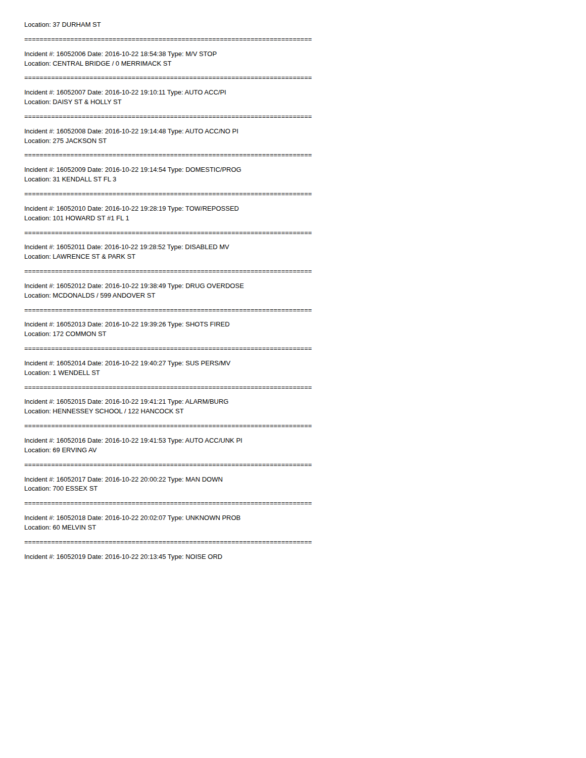Location: 37 DURHAM ST
===========================================================================
Incident #: 16052006 Date: 2016-10-22 18:54:38 Type: M/V STOP
Location: CENTRAL BRIDGE / 0 MERRIMACK ST
===========================================================================
Incident #: 16052007 Date: 2016-10-22 19:10:11 Type: AUTO ACC/PI
Location: DAISY ST & HOLLY ST
===========================================================================
Incident #: 16052008 Date: 2016-10-22 19:14:48 Type: AUTO ACC/NO PI
Location: 275 JACKSON ST
===========================================================================
Incident #: 16052009 Date: 2016-10-22 19:14:54 Type: DOMESTIC/PROG
Location: 31 KENDALL ST FL 3
===========================================================================
Incident #: 16052010 Date: 2016-10-22 19:28:19 Type: TOW/REPOSSED
Location: 101 HOWARD ST #1 FL 1
===========================================================================
Incident #: 16052011 Date: 2016-10-22 19:28:52 Type: DISABLED MV
Location: LAWRENCE ST & PARK ST
===========================================================================
Incident #: 16052012 Date: 2016-10-22 19:38:49 Type: DRUG OVERDOSE
Location: MCDONALDS / 599 ANDOVER ST
===========================================================================
Incident #: 16052013 Date: 2016-10-22 19:39:26 Type: SHOTS FIRED
Location: 172 COMMON ST
===========================================================================
Incident #: 16052014 Date: 2016-10-22 19:40:27 Type: SUS PERS/MV
Location: 1 WENDELL ST
===========================================================================
Incident #: 16052015 Date: 2016-10-22 19:41:21 Type: ALARM/BURG
Location: HENNESSEY SCHOOL / 122 HANCOCK ST
===========================================================================
Incident #: 16052016 Date: 2016-10-22 19:41:53 Type: AUTO ACC/UNK PI
Location: 69 ERVING AV
===========================================================================
Incident #: 16052017 Date: 2016-10-22 20:00:22 Type: MAN DOWN
Location: 700 ESSEX ST
===========================================================================
Incident #: 16052018 Date: 2016-10-22 20:02:07 Type: UNKNOWN PROB
Location: 60 MELVIN ST
===========================================================================
Incident #: 16052019 Date: 2016-10-22 20:13:45 Type: NOISE ORD